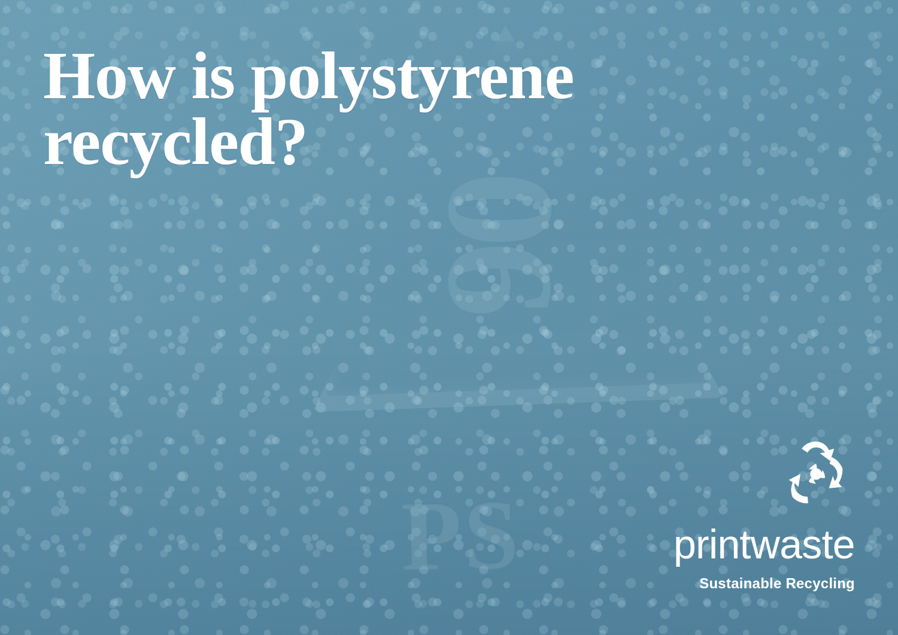06
PS
How is polystyrene recycled?
printwaste
Sustainable Recycling